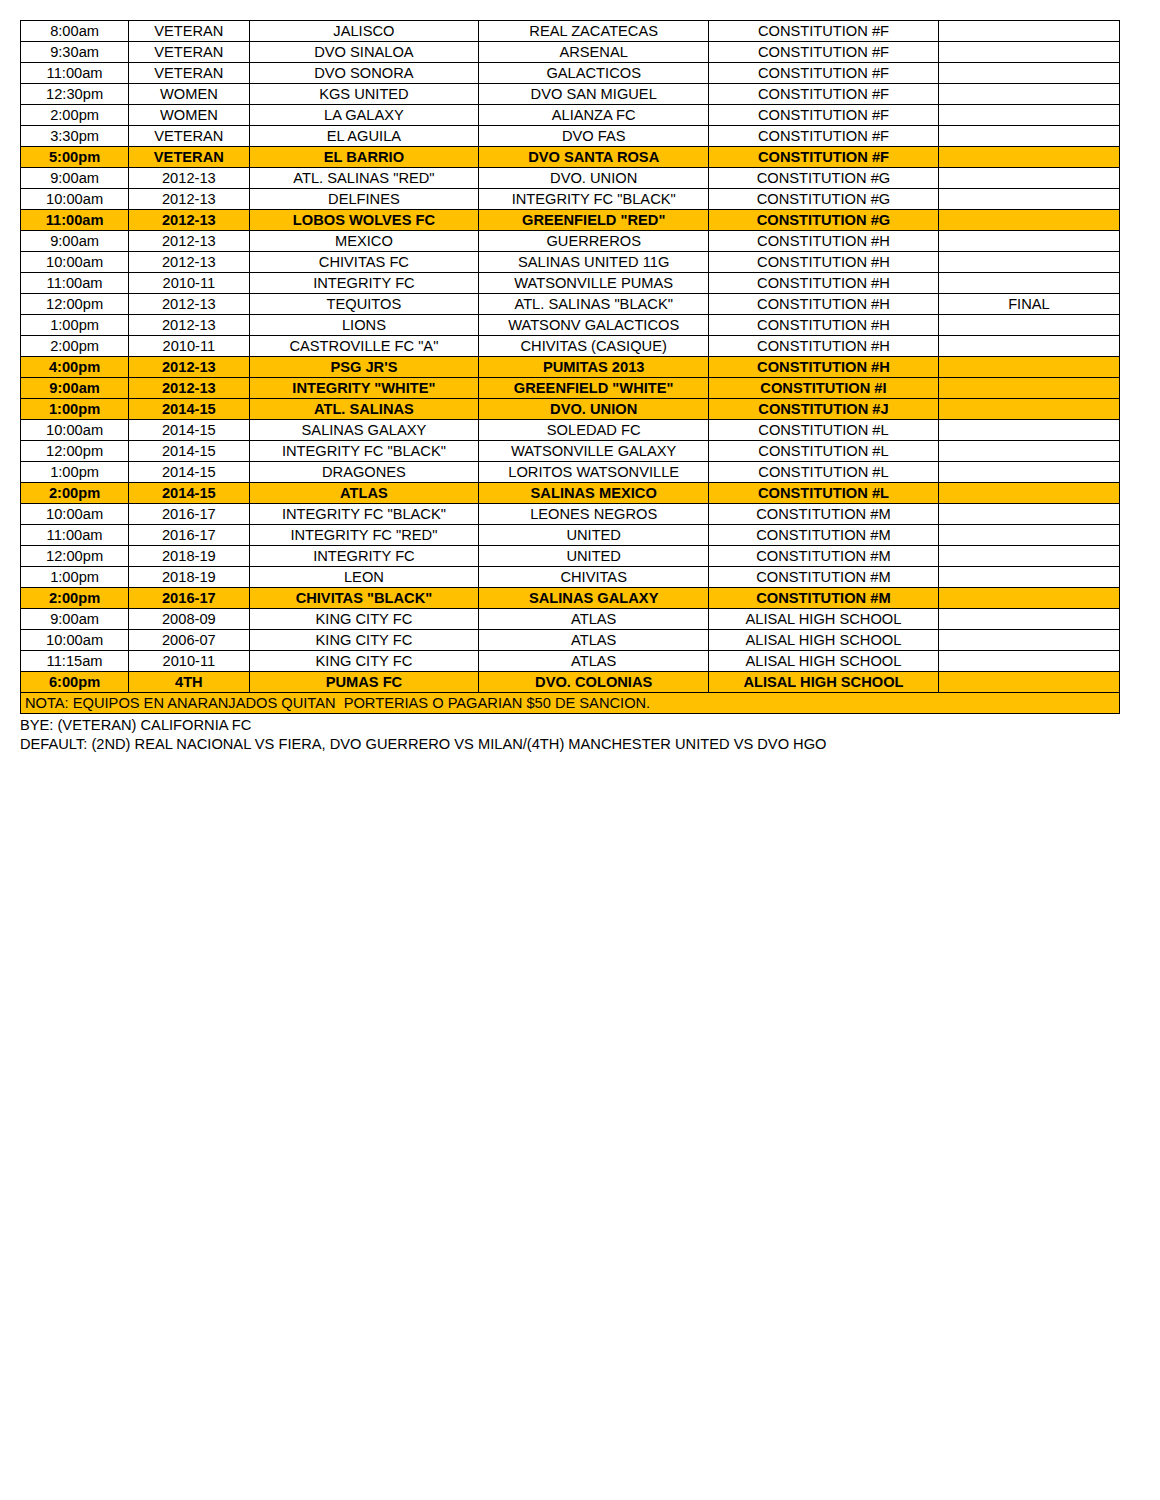| 8:00am | VETERAN | JALISCO | REAL ZACATECAS | CONSTITUTION #F | |
| 9:30am | VETERAN | DVO SINALOA | ARSENAL | CONSTITUTION #F | |
| 11:00am | VETERAN | DVO SONORA | GALACTICOS | CONSTITUTION #F | |
| 12:30pm | WOMEN | KGS UNITED | DVO SAN MIGUEL | CONSTITUTION #F | |
| 2:00pm | WOMEN | LA GALAXY | ALIANZA FC | CONSTITUTION #F | |
| 3:30pm | VETERAN | EL AGUILA | DVO FAS | CONSTITUTION #F | |
| 5:00pm | VETERAN | EL BARRIO | DVO SANTA ROSA | CONSTITUTION #F | |
| 9:00am | 2012-13 | ATL. SALINAS "RED" | DVO. UNION | CONSTITUTION #G | |
| 10:00am | 2012-13 | DELFINES | INTEGRITY FC "BLACK" | CONSTITUTION #G | |
| 11:00am | 2012-13 | LOBOS WOLVES FC | GREENFIELD "RED" | CONSTITUTION #G | |
| 9:00am | 2012-13 | MEXICO | GUERREROS | CONSTITUTION #H | |
| 10:00am | 2012-13 | CHIVITAS FC | SALINAS UNITED 11G | CONSTITUTION #H | |
| 11:00am | 2010-11 | INTEGRITY FC | WATSONVILLE PUMAS | CONSTITUTION #H | |
| 12:00pm | 2012-13 | TEQUITOS | ATL. SALINAS "BLACK" | CONSTITUTION #H | FINAL |
| 1:00pm | 2012-13 | LIONS | WATSONV GALACTICOS | CONSTITUTION #H | |
| 2:00pm | 2010-11 | CASTROVILLE FC "A" | CHIVITAS (CASIQUE) | CONSTITUTION #H | |
| 4:00pm | 2012-13 | PSG JR'S | PUMITAS 2013 | CONSTITUTION #H | |
| 9:00am | 2012-13 | INTEGRITY "WHITE" | GREENFIELD "WHITE" | CONSTITUTION #I | |
| 1:00pm | 2014-15 | ATL. SALINAS | DVO. UNION | CONSTITUTION #J | |
| 10:00am | 2014-15 | SALINAS GALAXY | SOLEDAD FC | CONSTITUTION #L | |
| 12:00pm | 2014-15 | INTEGRITY FC "BLACK" | WATSONVILLE GALAXY | CONSTITUTION #L | |
| 1:00pm | 2014-15 | DRAGONES | LORITOS WATSONVILLE | CONSTITUTION #L | |
| 2:00pm | 2014-15 | ATLAS | SALINAS MEXICO | CONSTITUTION #L | |
| 10:00am | 2016-17 | INTEGRITY FC "BLACK" | LEONES NEGROS | CONSTITUTION #M | |
| 11:00am | 2016-17 | INTEGRITY FC "RED" | UNITED | CONSTITUTION #M | |
| 12:00pm | 2018-19 | INTEGRITY FC | UNITED | CONSTITUTION #M | |
| 1:00pm | 2018-19 | LEON | CHIVITAS | CONSTITUTION #M | |
| 2:00pm | 2016-17 | CHIVITAS "BLACK" | SALINAS GALAXY | CONSTITUTION #M | |
| 9:00am | 2008-09 | KING CITY FC | ATLAS | ALISAL HIGH SCHOOL | |
| 10:00am | 2006-07 | KING CITY FC | ATLAS | ALISAL HIGH SCHOOL | |
| 11:15am | 2010-11 | KING CITY FC | ATLAS | ALISAL HIGH SCHOOL | |
| 6:00pm | 4TH | PUMAS FC | DVO. COLONIAS | ALISAL HIGH SCHOOL | |
| NOTA: EQUIPOS EN ANARANJADOS QUITAN PORTERIAS O PAGARIAN $50 DE SANCION. |
BYE: (VETERAN) CALIFORNIA FC
DEFAULT: (2ND) REAL NACIONAL VS FIERA, DVO GUERRERO VS MILAN/(4TH) MANCHESTER UNITED VS DVO HGO